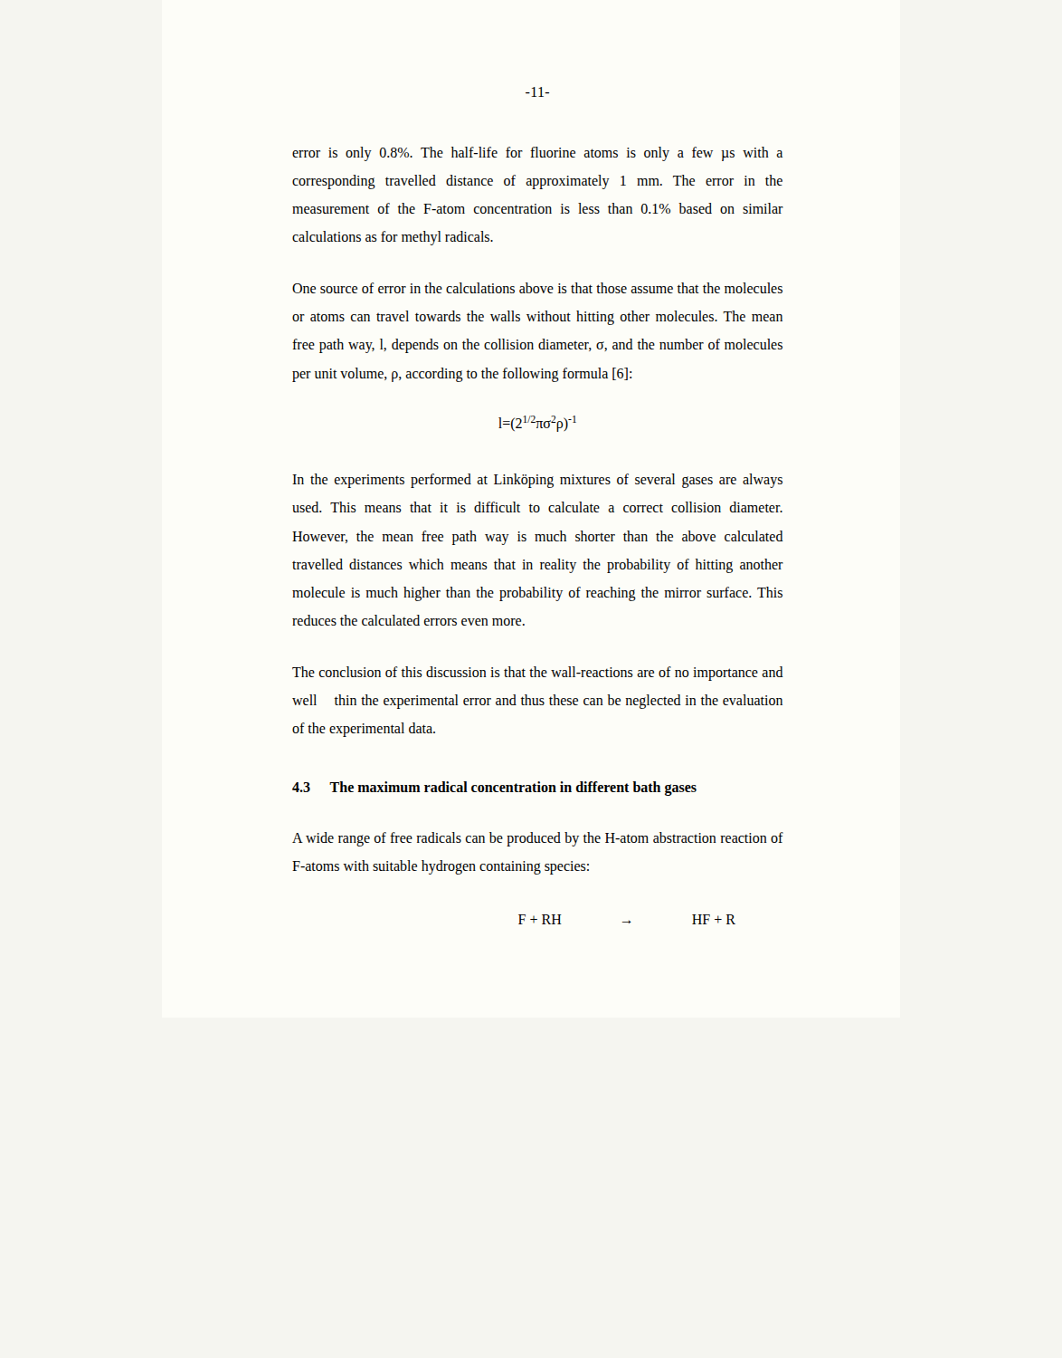-11-
error is only 0.8%. The half-life for fluorine atoms is only a few µs with a corresponding travelled distance of approximately 1 mm. The error in the measurement of the F-atom concentration is less than 0.1% based on similar calculations as for methyl radicals.
One source of error in the calculations above is that those assume that the molecules or atoms can travel towards the walls without hitting other molecules. The mean free path way, l, depends on the collision diameter, σ, and the number of molecules per unit volume, ρ, according to the following formula [6]:
l=(21/2πσ2ρ)-1
In the experiments performed at Linköping mixtures of several gases are always used. This means that it is difficult to calculate a correct collision diameter. However, the mean free path way is much shorter than the above calculated travelled distances which means that in reality the probability of hitting another molecule is much higher than the probability of reaching the mirror surface. This reduces the calculated errors even more.
The conclusion of this discussion is that the wall-reactions are of no importance and well thin the experimental error and thus these can be neglected in the evaluation of the experimental data.
4.3 The maximum radical concentration in different bath gases
A wide range of free radicals can be produced by the H-atom abstraction reaction of F-atoms with suitable hydrogen containing species:
F + RH→HF + R